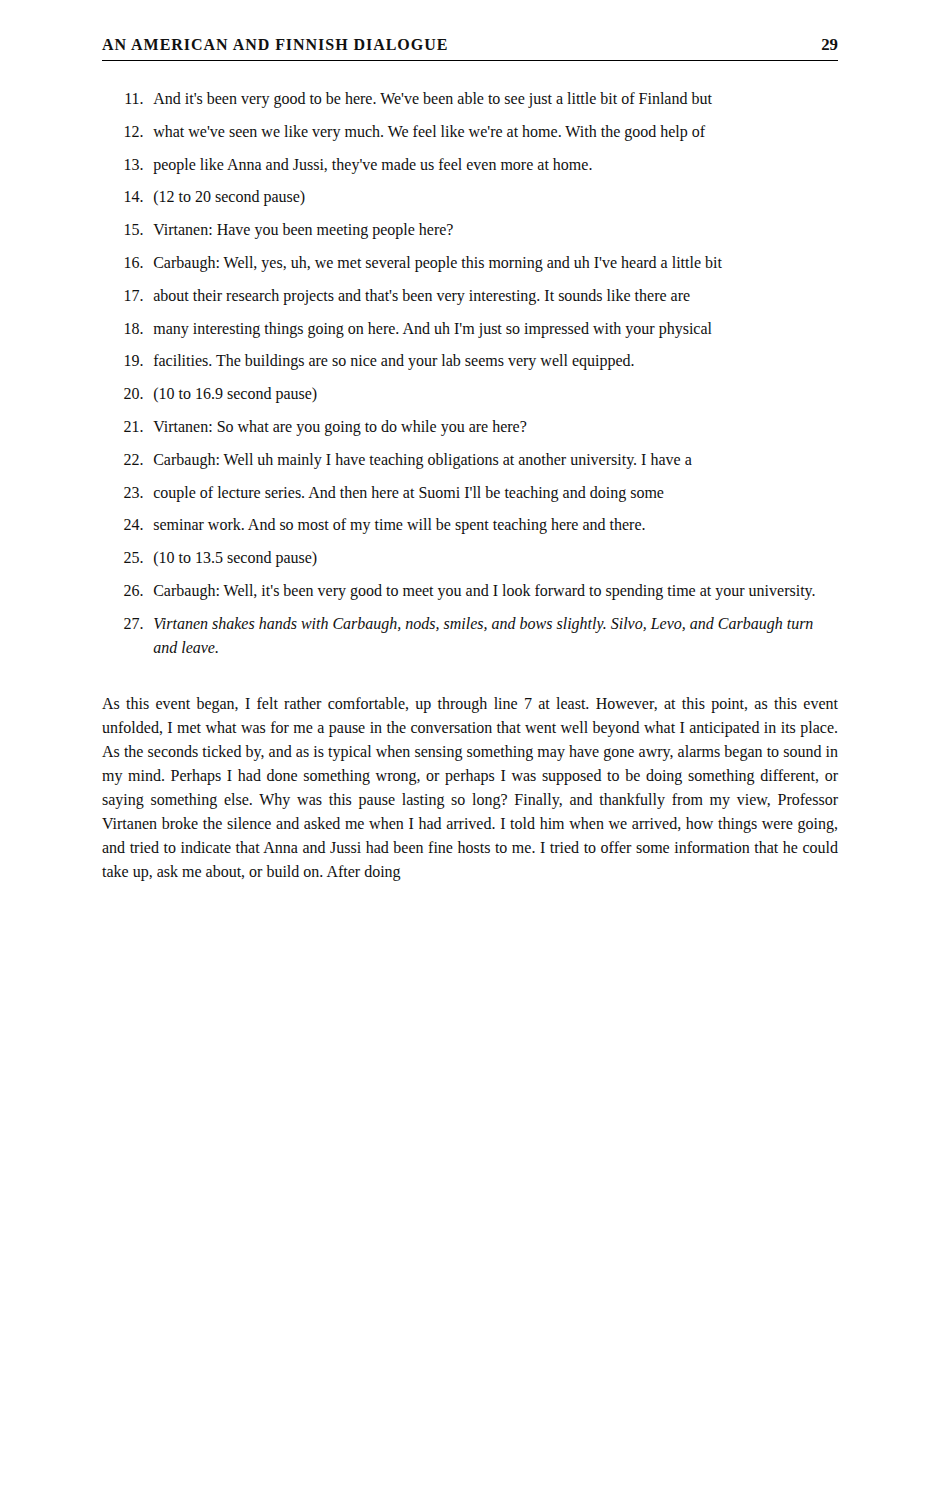An American and Finnish Dialogue
29
And it's been very good to be here. We've been able to see just a little bit of Finland but
what we've seen we like very much. We feel like we're at home. With the good help of
people like Anna and Jussi, they've made us feel even more at home.
(12 to 20 second pause)
Virtanen: Have you been meeting people here?
Carbaugh: Well, yes, uh, we met several people this morning and uh I've heard a little bit
about their research projects and that's been very interesting. It sounds like there are
many interesting things going on here. And uh I'm just so impressed with your physical
facilities. The buildings are so nice and your lab seems very well equipped.
(10 to 16.9 second pause)
Virtanen: So what are you going to do while you are here?
Carbaugh: Well uh mainly I have teaching obligations at another university. I have a
couple of lecture series. And then here at Suomi I'll be teaching and doing some
seminar work. And so most of my time will be spent teaching here and there.
(10 to 13.5 second pause)
Carbaugh: Well, it's been very good to meet you and I look forward to spending time at your university.
Virtanen shakes hands with Carbaugh, nods, smiles, and bows slightly. Silvo, Levo, and Carbaugh turn and leave.
As this event began, I felt rather comfortable, up through line 7 at least. However, at this point, as this event unfolded, I met what was for me a pause in the conversation that went well beyond what I anticipated in its place. As the seconds ticked by, and as is typical when sensing something may have gone awry, alarms began to sound in my mind. Perhaps I had done something wrong, or perhaps I was supposed to be doing something different, or saying something else. Why was this pause lasting so long? Finally, and thankfully from my view, Professor Virtanen broke the silence and asked me when I had arrived. I told him when we arrived, how things were going, and tried to indicate that Anna and Jussi had been fine hosts to me. I tried to offer some information that he could take up, ask me about, or build on. After doing